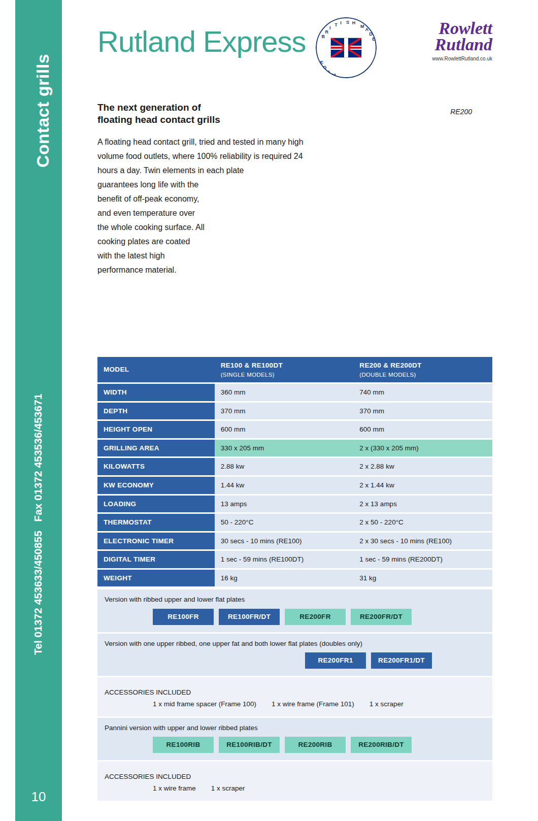Contact grills
Tel 01372 453633/450855 Fax 01372 453536/453671
10
Rutland Express
B R I T I S H M A D E B R I T I S H M A D E
Rowlett
Rutland
www.RowlettRutland.co.uk
The next generation of
floating head contact grills
A floating head contact grill, tried and tested in many high volume food outlets, where 100% reliability is required 24 hours a day. Twin elements in each plate
guarantees long life with the benefit of off-peak economy, and even temperature over the whole cooking surface. All cooking plates are coated with the latest high performance material.
RE200
| MODEL | RE100 & RE100DT (SINGLE MODELS) | RE200 & RE200DT (DOUBLE MODELS) |
| --- | --- | --- |
| WIDTH | 360 mm | 740 mm |
| DEPTH | 370 mm | 370 mm |
| HEIGHT OPEN | 600 mm | 600 mm |
| GRILLING AREA | 330 x 205 mm | 2 x (330 x 205 mm) |
| KILOWATTS | 2.88 kw | 2 x 2.88 kw |
| KW ECONOMY | 1.44 kw | 2 x 1.44 kw |
| LOADING | 13 amps | 2 x 13 amps |
| THERMOSTAT | 50 - 220°C | 2 x 50 - 220°C |
| ELECTRONIC TIMER | 30 secs - 10 mins (RE100) | 2 x 30 secs - 10 mins (RE100) |
| DIGITAL TIMER | 1 sec - 59 mins (RE100DT) | 1 sec - 59 mins (RE200DT) |
| WEIGHT | 16 kg | 31 kg |
Version with ribbed upper and lower flat plates
RE100FR
RE100FR/DT
RE200FR
RE200FR/DT
Version with one upper ribbed, one upper fat and both lower flat plates (doubles only)
RE200FR1
RE200FR1/DT
ACCESSORIES INCLUDED
1 x mid frame spacer (Frame 100) 1 x wire frame (Frame 101) 1 x scraper
Pannini version with upper and lower ribbed plates
RE100RIB
RE100RIB/DT
RE200RIB
RE200RIB/DT
ACCESSORIES INCLUDED
1 x wire frame 1 x scraper